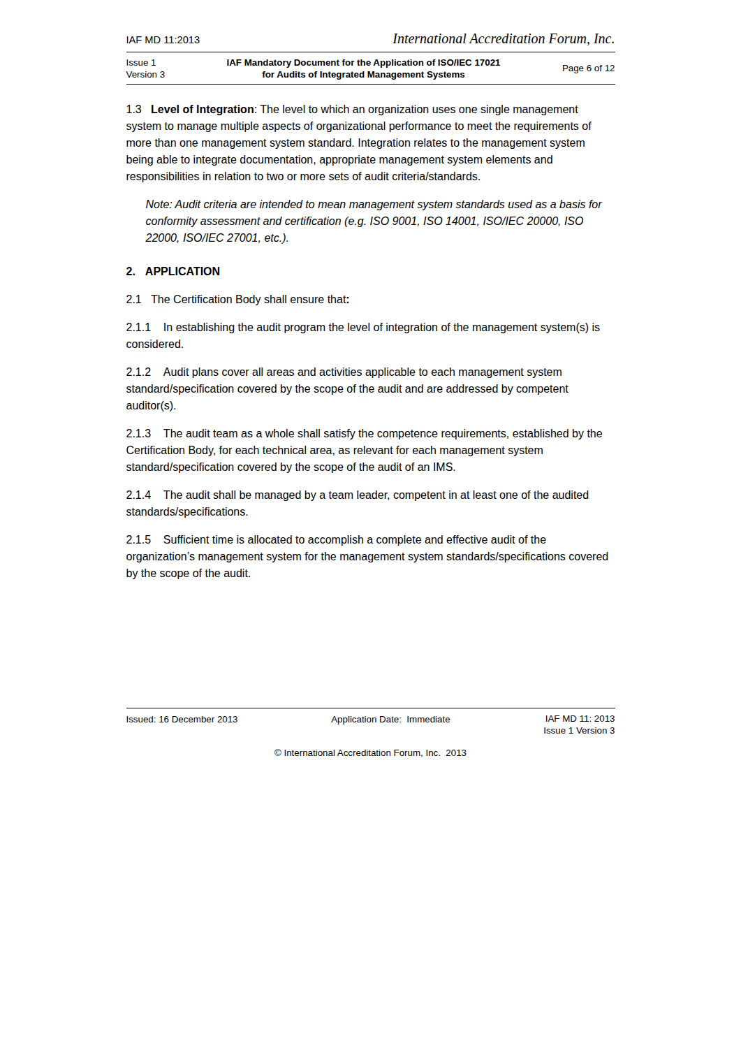IAF MD 11:2013 International Accreditation Forum, Inc.
Issue 1
Version 3
IAF Mandatory Document for the Application of ISO/IEC 17021
for Audits of Integrated Management Systems
Page 6 of 12
1.3 Level of Integration: The level to which an organization uses one single management system to manage multiple aspects of organizational performance to meet the requirements of more than one management system standard. Integration relates to the management system being able to integrate documentation, appropriate management system elements and responsibilities in relation to two or more sets of audit criteria/standards.
Note: Audit criteria are intended to mean management system standards used as a basis for conformity assessment and certification (e.g. ISO 9001, ISO 14001, ISO/IEC 20000, ISO 22000, ISO/IEC 27001, etc.).
2. APPLICATION
2.1 The Certification Body shall ensure that:
2.1.1 In establishing the audit program the level of integration of the management system(s) is considered.
2.1.2 Audit plans cover all areas and activities applicable to each management system standard/specification covered by the scope of the audit and are addressed by competent auditor(s).
2.1.3 The audit team as a whole shall satisfy the competence requirements, established by the Certification Body, for each technical area, as relevant for each management system standard/specification covered by the scope of the audit of an IMS.
2.1.4 The audit shall be managed by a team leader, competent in at least one of the audited standards/specifications.
2.1.5 Sufficient time is allocated to accomplish a complete and effective audit of the organization’s management system for the management system standards/specifications covered by the scope of the audit.
Issued: 16 December 2013
Application Date: Immediate
IAF MD 11: 2013
Issue 1 Version 3
© International Accreditation Forum, Inc. 2013